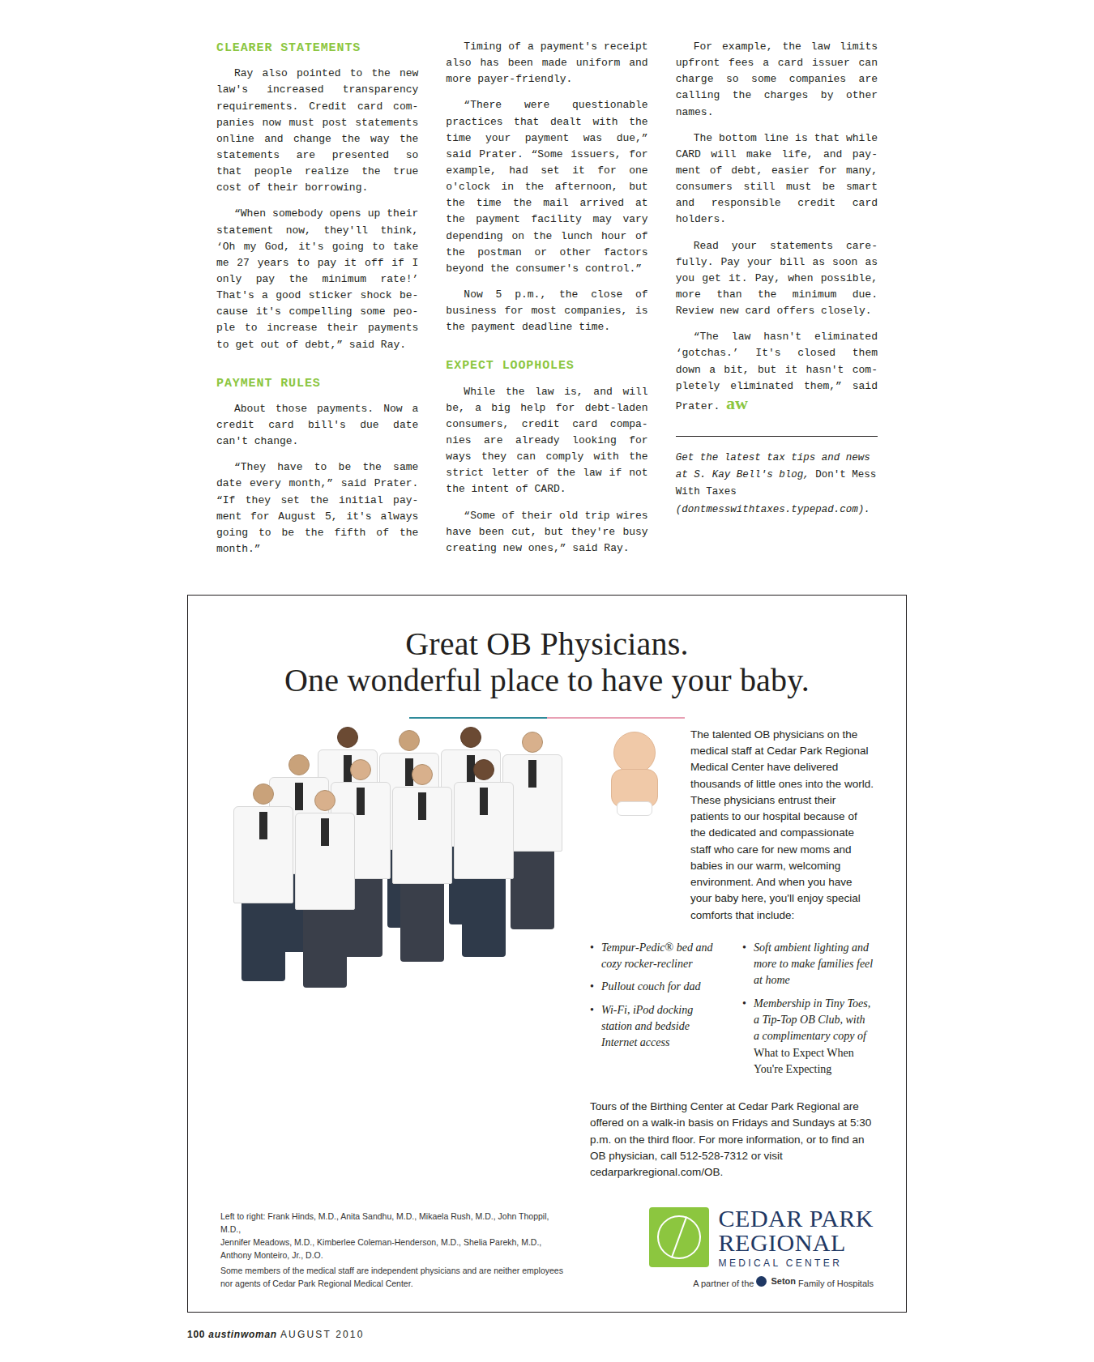Clearer Statements
Ray also pointed to the new law's increased transparency requirements. Credit card companies now must post statements online and change the way the statements are presented so that people realize the true cost of their borrowing.
“When somebody opens up their statement now, they'll think, ‘Oh my God, it's going to take me 27 years to pay it off if I only pay the minimum rate!’ That's a good sticker shock because it's compelling some people to increase their payments to get out of debt,” said Ray.
Payment Rules
About those payments. Now a credit card bill's due date can't change.
“They have to be the same date every month,” said Prater. “If they set the initial payment for August 5, it's always going to be the fifth of the month.”
Timing of a payment's receipt also has been made uniform and more payer-friendly.
“There were questionable practices that dealt with the time your payment was due,” said Prater. “Some issuers, for example, had set it for one o'clock in the afternoon, but the time the mail arrived at the payment facility may vary depending on the lunch hour of the postman or other factors beyond the consumer's control.”
Now 5 p.m., the close of business for most companies, is the payment deadline time.
Expect Loopholes
While the law is, and will be, a big help for debt-laden consumers, credit card companies are already looking for ways they can comply with the strict letter of the law if not the intent of CARD.
“Some of their old trip wires have been cut, but they're busy creating new ones,” said Ray.
For example, the law limits upfront fees a card issuer can charge so some companies are calling the charges by other names.
The bottom line is that while CARD will make life, and payment of debt, easier for many, consumers still must be smart and responsible credit card holders.
Read your statements carefully. Pay your bill as soon as you get it. Pay, when possible, more than the minimum due. Review new card offers closely.
“The law hasn't eliminated ‘gotchas.’ It's closed them down a bit, but it hasn't completely eliminated them,” said Prater. aw
Get the latest tax tips and news at S. Kay Bell's blog, Don't Mess With Taxes (dontmesswithtaxes.typepad.com).
Great OB Physicians.
One wonderful place to have your baby.
The talented OB physicians on the medical staff at Cedar Park Regional Medical Center have delivered thousands of little ones into the world. These physicians entrust their patients to our hospital because of the dedicated and compassionate staff who care for new moms and babies in our warm, welcoming environment. And when you have your baby here, you'll enjoy special comforts that include:
Tempur-Pedic® bed and cozy rocker-recliner
Pullout couch for dad
Wi-Fi, iPod docking station and bedside Internet access
Soft ambient lighting and more to make families feel at home
Membership in Tiny Toes, a Tip-Top OB Club, with a complimentary copy of What to Expect When You're Expecting
Tours of the Birthing Center at Cedar Park Regional are offered on a walk-in basis on Fridays and Sundays at 5:30 p.m. on the third floor. For more information, or to find an OB physician, call 512-528-7312 or visit cedarparkregional.com/OB.
Left to right: Frank Hinds, M.D., Anita Sandhu, M.D., Mikaela Rush, M.D., John Thoppil, M.D.,
Jennifer Meadows, M.D., Kimberlee Coleman-Henderson, M.D., Shelia Parekh, M.D., Anthony Monteiro, Jr., D.O.
Some members of the medical staff are independent physicians and are neither employees nor agents of Cedar Park Regional Medical Center.
CEDAR PARK REGIONAL MEDICAL CENTER
A partner of the Seton Family of Hospitals
100 austinwoman AUGUST 2010